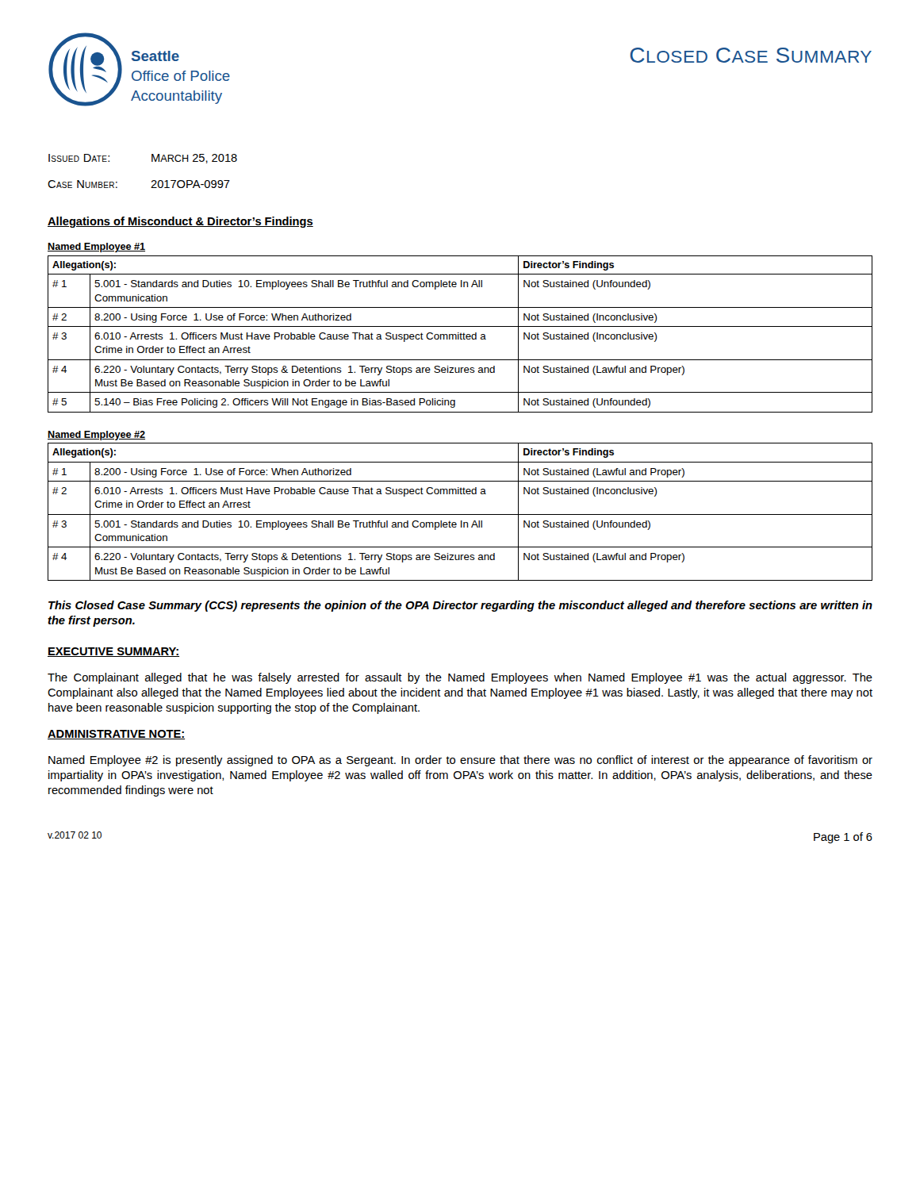Seattle
Office of Police
Accountability
CLOSED CASE SUMMARY
Issued Date: MARCH 25, 2018
Case Number: 2017OPA-0997
Allegations of Misconduct & Director’s Findings
Named Employee #1
| Allegation(s): | Director’s Findings |
| --- | --- |
| # 1 | 5.001 - Standards and Duties 10. Employees Shall Be Truthful and Complete In All Communication | Not Sustained (Unfounded) |
| # 2 | 8.200 - Using Force 1. Use of Force: When Authorized | Not Sustained (Inconclusive) |
| # 3 | 6.010 - Arrests 1. Officers Must Have Probable Cause That a Suspect Committed a Crime in Order to Effect an Arrest | Not Sustained (Inconclusive) |
| # 4 | 6.220 - Voluntary Contacts, Terry Stops & Detentions 1. Terry Stops are Seizures and Must Be Based on Reasonable Suspicion in Order to be Lawful | Not Sustained (Lawful and Proper) |
| # 5 | 5.140 – Bias Free Policing 2. Officers Will Not Engage in Bias-Based Policing | Not Sustained (Unfounded) |
Named Employee #2
| Allegation(s): | Director’s Findings |
| --- | --- |
| # 1 | 8.200 - Using Force 1. Use of Force: When Authorized | Not Sustained (Lawful and Proper) |
| # 2 | 6.010 - Arrests 1. Officers Must Have Probable Cause That a Suspect Committed a Crime in Order to Effect an Arrest | Not Sustained (Inconclusive) |
| # 3 | 5.001 - Standards and Duties 10. Employees Shall Be Truthful and Complete In All Communication | Not Sustained (Unfounded) |
| # 4 | 6.220 - Voluntary Contacts, Terry Stops & Detentions 1. Terry Stops are Seizures and Must Be Based on Reasonable Suspicion in Order to be Lawful | Not Sustained (Lawful and Proper) |
This Closed Case Summary (CCS) represents the opinion of the OPA Director regarding the misconduct alleged and therefore sections are written in the first person.
EXECUTIVE SUMMARY:
The Complainant alleged that he was falsely arrested for assault by the Named Employees when Named Employee #1 was the actual aggressor. The Complainant also alleged that the Named Employees lied about the incident and that Named Employee #1 was biased. Lastly, it was alleged that there may not have been reasonable suspicion supporting the stop of the Complainant.
ADMINISTRATIVE NOTE:
Named Employee #2 is presently assigned to OPA as a Sergeant. In order to ensure that there was no conflict of interest or the appearance of favoritism or impartiality in OPA’s investigation, Named Employee #2 was walled off from OPA’s work on this matter. In addition, OPA’s analysis, deliberations, and these recommended findings were not
v.2017 02 10 Page 1 of 6